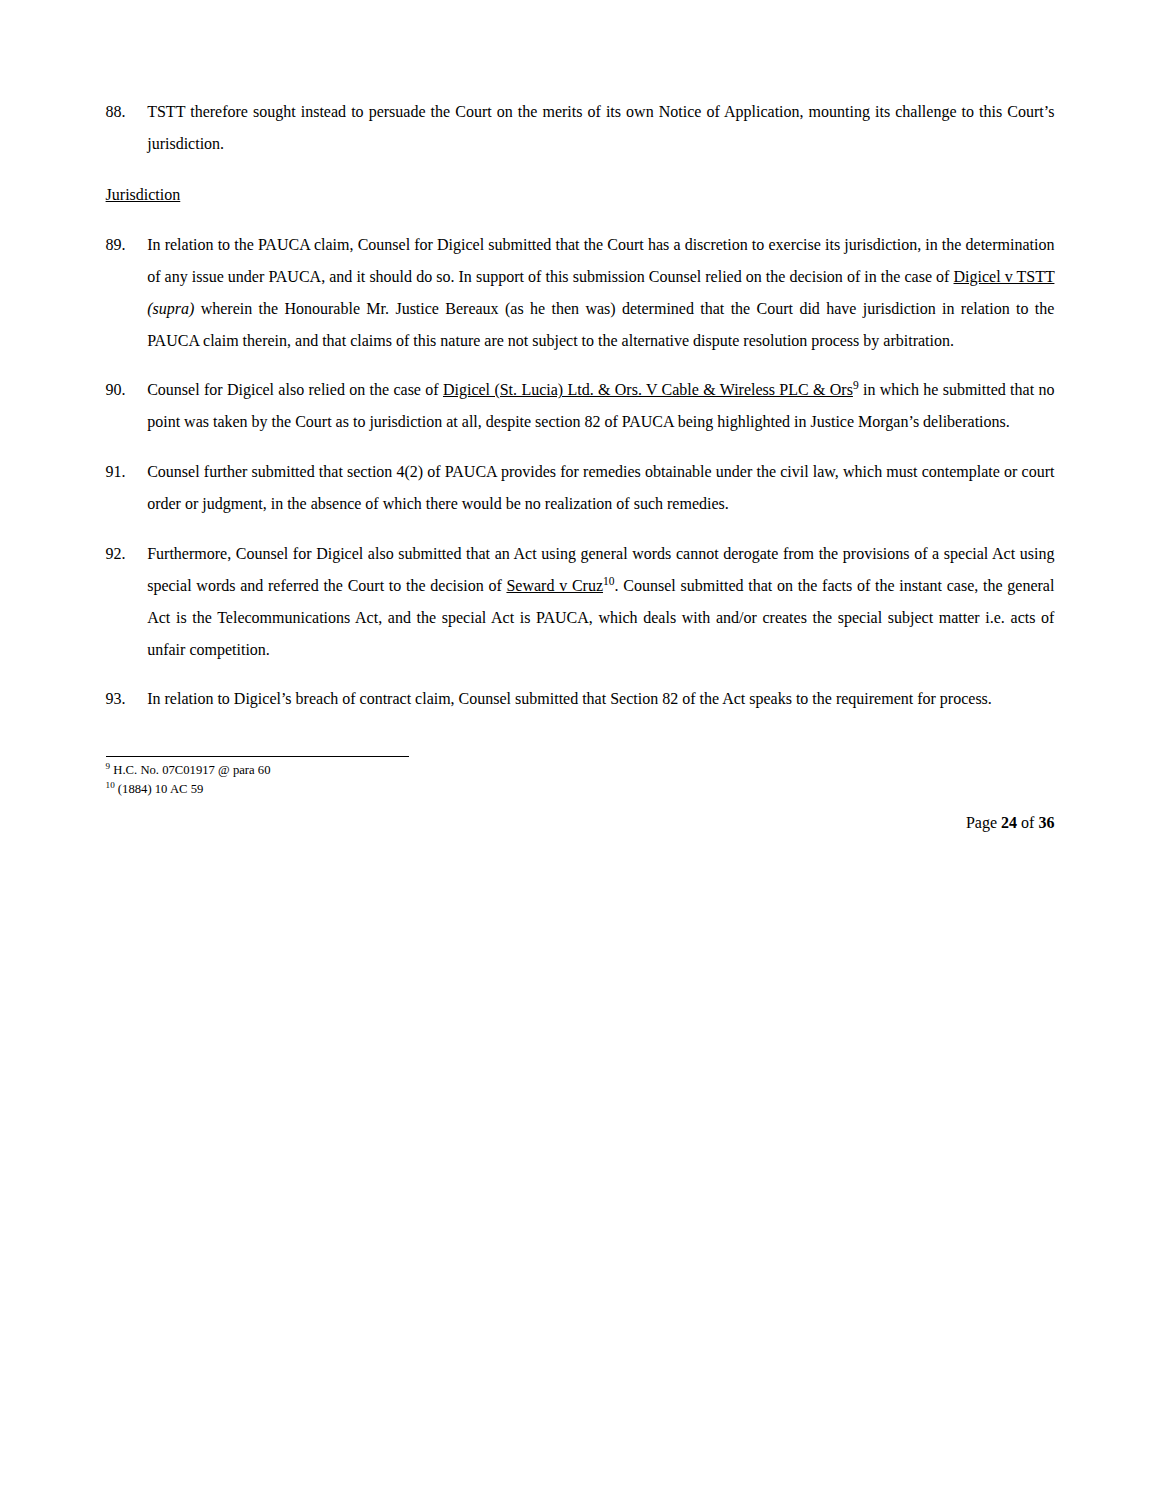88. TSTT therefore sought instead to persuade the Court on the merits of its own Notice of Application, mounting its challenge to this Court’s jurisdiction.
Jurisdiction
89. In relation to the PAUCA claim, Counsel for Digicel submitted that the Court has a discretion to exercise its jurisdiction, in the determination of any issue under PAUCA, and it should do so. In support of this submission Counsel relied on the decision of in the case of Digicel v TSTT (supra) wherein the Honourable Mr. Justice Bereaux (as he then was) determined that the Court did have jurisdiction in relation to the PAUCA claim therein, and that claims of this nature are not subject to the alternative dispute resolution process by arbitration.
90. Counsel for Digicel also relied on the case of Digicel (St. Lucia) Ltd. & Ors. V Cable & Wireless PLC & Ors9 in which he submitted that no point was taken by the Court as to jurisdiction at all, despite section 82 of PAUCA being highlighted in Justice Morgan’s deliberations.
91. Counsel further submitted that section 4(2) of PAUCA provides for remedies obtainable under the civil law, which must contemplate or court order or judgment, in the absence of which there would be no realization of such remedies.
92. Furthermore, Counsel for Digicel also submitted that an Act using general words cannot derogate from the provisions of a special Act using special words and referred the Court to the decision of Seward v Cruz10. Counsel submitted that on the facts of the instant case, the general Act is the Telecommunications Act, and the special Act is PAUCA, which deals with and/or creates the special subject matter i.e. acts of unfair competition.
93. In relation to Digicel’s breach of contract claim, Counsel submitted that Section 82 of the Act speaks to the requirement for process.
9 H.C. No. 07C01917 @ para 60
10 (1884) 10 AC 59
Page 24 of 36